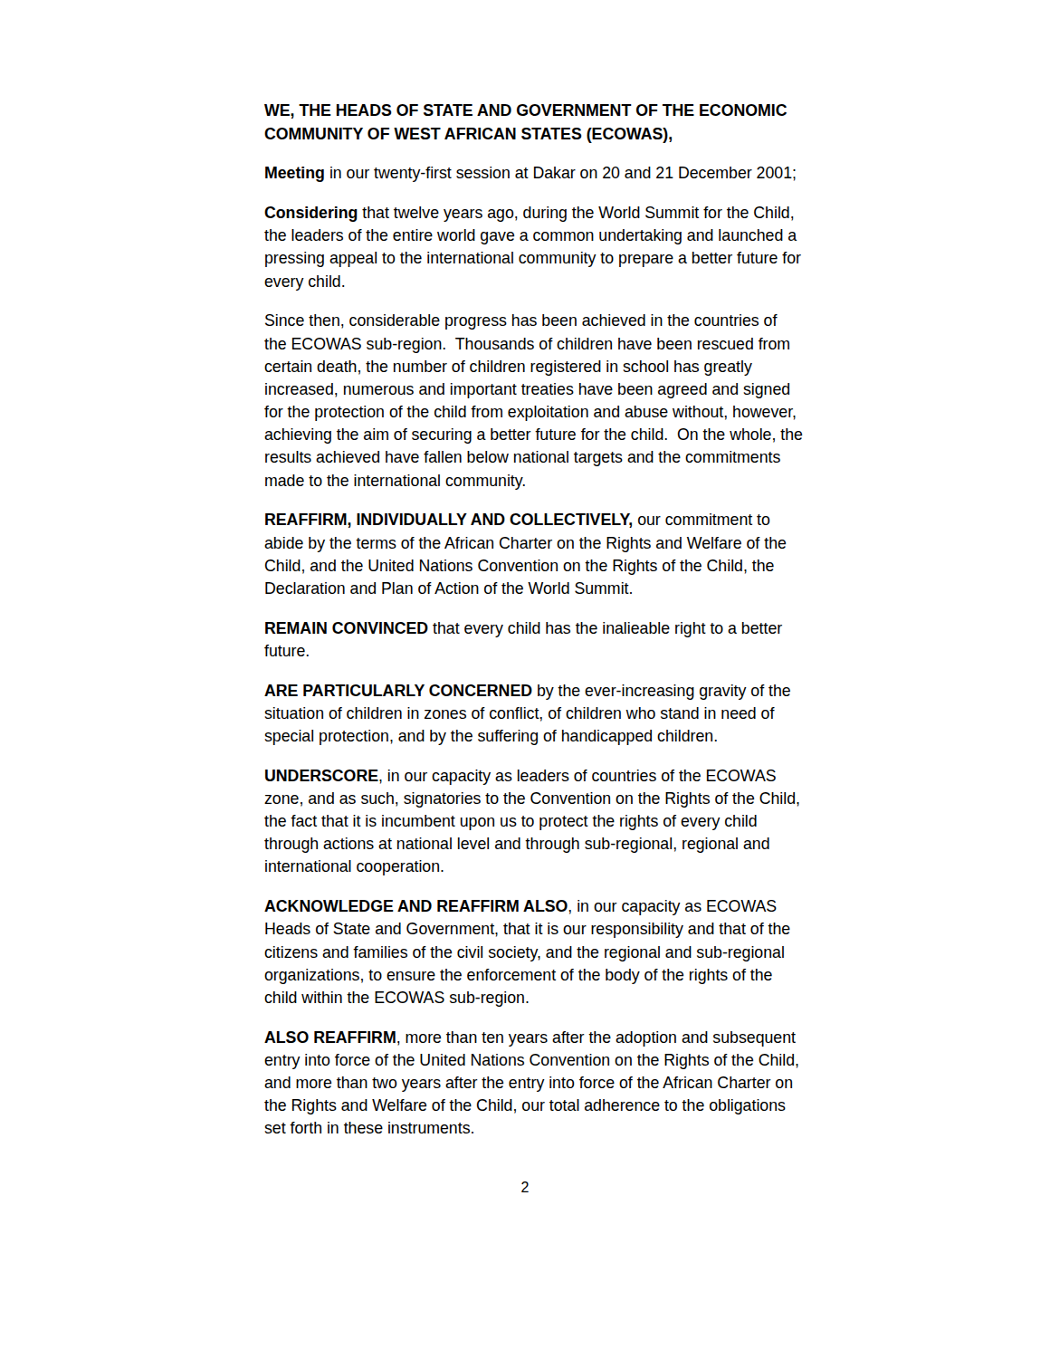WE, THE HEADS OF STATE AND GOVERNMENT OF THE ECONOMIC COMMUNITY OF WEST AFRICAN STATES (ECOWAS),
Meeting in our twenty-first session at Dakar on 20 and 21 December 2001;
Considering that twelve years ago, during the World Summit for the Child, the leaders of the entire world gave a common undertaking and launched a pressing appeal to the international community to prepare a better future for every child.
Since then, considerable progress has been achieved in the countries of the ECOWAS sub-region. Thousands of children have been rescued from certain death, the number of children registered in school has greatly increased, numerous and important treaties have been agreed and signed for the protection of the child from exploitation and abuse without, however, achieving the aim of securing a better future for the child. On the whole, the results achieved have fallen below national targets and the commitments made to the international community.
REAFFIRM, INDIVIDUALLY AND COLLECTIVELY, our commitment to abide by the terms of the African Charter on the Rights and Welfare of the Child, and the United Nations Convention on the Rights of the Child, the Declaration and Plan of Action of the World Summit.
REMAIN CONVINCED that every child has the inalieable right to a better future.
ARE PARTICULARLY CONCERNED by the ever-increasing gravity of the situation of children in zones of conflict, of children who stand in need of special protection, and by the suffering of handicapped children.
UNDERSCORE, in our capacity as leaders of countries of the ECOWAS zone, and as such, signatories to the Convention on the Rights of the Child, the fact that it is incumbent upon us to protect the rights of every child through actions at national level and through sub-regional, regional and international cooperation.
ACKNOWLEDGE AND REAFFIRM ALSO, in our capacity as ECOWAS Heads of State and Government, that it is our responsibility and that of the citizens and families of the civil society, and the regional and sub-regional organizations, to ensure the enforcement of the body of the rights of the child within the ECOWAS sub-region.
ALSO REAFFIRM, more than ten years after the adoption and subsequent entry into force of the United Nations Convention on the Rights of the Child, and more than two years after the entry into force of the African Charter on the Rights and Welfare of the Child, our total adherence to the obligations set forth in these instruments.
2